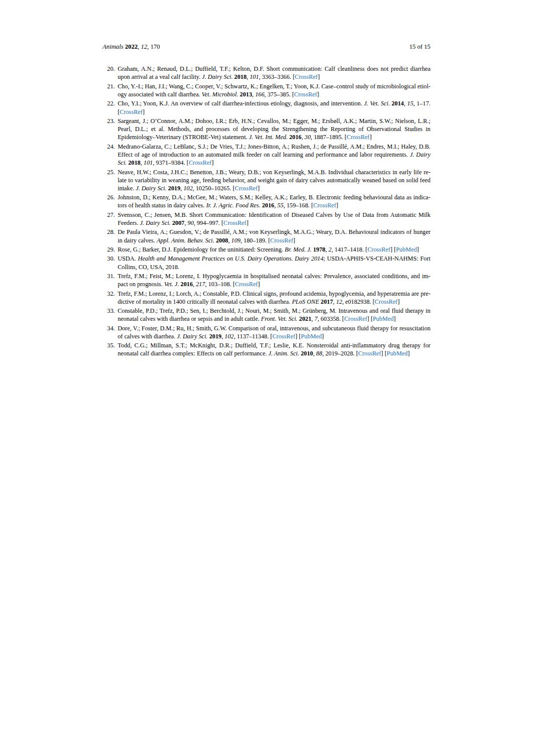Animals 2022, 12, 170
15 of 15
20. Graham, A.N.; Renaud, D.L.; Duffield, T.F.; Kelton, D.F. Short communication: Calf cleanliness does not predict diarrhea upon arrival at a veal calf facility. J. Dairy Sci. 2018, 101, 3363–3366. [CrossRef]
21. Cho, Y.-I.; Han, J.I.; Wang, C.; Cooper, V.; Schwartz, K.; Engelken, T.; Yoon, K.J. Case–control study of microbiological etiology associated with calf diarrhea. Vet. Microbiol. 2013, 166, 375–385. [CrossRef]
22. Cho, Y.I.; Yoon, K.J. An overview of calf diarrhea-infectious etiology, diagnosis, and intervention. J. Vet. Sci. 2014, 15, 1–17. [CrossRef]
23. Sargeant, J.; O’Connor, A.M.; Dohoo, I.R.; Erb, H.N.; Cevallos, M.; Egger, M.; Ersbøll, A.K.; Martin, S.W.; Nielson, L.R.; Pearl, D.L.; et al. Methods, and processes of developing the Strengthening the Reporting of Observational Studies in Epidemiology–Veterinary (STROBE-Vet) statement. J. Vet. Int. Med. 2016, 30, 1887–1895. [CrossRef]
24. Medrano-Galarza, C.; LeBlanc, S.J.; De Vries, T.J.; Jones-Bitton, A.; Rushen, J.; de Passillé, A.M.; Endres, M.I.; Haley, D.B. Effect of age of introduction to an automated milk feeder on calf learning and performance and labor requirements. J. Dairy Sci. 2018, 101, 9371–9384. [CrossRef]
25. Neave, H.W.; Costa, J.H.C.; Benetton, J.B.; Weary, D.B.; von Keyserlingk, M.A.B. Individual characteristics in early life relate to variability in weaning age, feeding behavior, and weight gain of dairy calves automatically weaned based on solid feed intake. J. Dairy Sci. 2019, 102, 10250–10265. [CrossRef]
26. Johnston, D.; Kenny, D.A.; McGee, M.; Waters, S.M.; Kelley, A.K.; Earley, B. Electronic feeding behavioural data as indicators of health status in dairy calves. Ir. J. Agric. Food Res. 2016, 55, 159–168. [CrossRef]
27. Svensson, C.; Jensen, M.B. Short Communication: Identification of Diseased Calves by Use of Data from Automatic Milk Feeders. J. Dairy Sci. 2007, 90, 994–997. [CrossRef]
28. De Paula Vieira, A.; Guesdon, V.; de Passillé, A.M.; von Keyserlingk, M.A.G.; Weary, D.A. Behavioural indicators of hunger in dairy calves. Appl. Anim. Behav. Sci. 2008, 109, 180–189. [CrossRef]
29. Rose, G.; Barker, D.J. Epidemiology for the uninitiated: Screening. Br. Med. J. 1978, 2, 1417–1418. [CrossRef] [PubMed]
30. USDA. Health and Management Practices on U.S. Dairy Operations. Dairy 2014; USDA-APHIS-VS-CEAH-NAHMS: Fort Collins, CO, USA, 2018.
31. Trefz, F.M.; Feist, M.; Lorenz, I. Hypoglycaemia in hospitalised neonatal calves: Prevalence, associated conditions, and impact on prognosis. Vet. J. 2016, 217, 103–108. [CrossRef]
32. Trefz, F.M.; Lorenz, I.; Lorch, A.; Constable, P.D. Clinical signs, profound acidemia, hypoglycemia, and hyperatremia are predictive of mortality in 1400 critically ill neonatal calves with diarrhea. PLoS ONE 2017, 12, e0182938. [CrossRef]
33. Constable, P.D.; Trefz, P.D.; Sen, I.; Berchtold, J.; Nouri, M.; Smith, M.; Grünberg, M. Intravenous and oral fluid therapy in neonatal calves with diarrhea or sepsis and in adult cattle. Front. Vet. Sci. 2021, 7, 603358. [CrossRef] [PubMed]
34. Dore, V.; Foster, D.M.; Ru, H.; Smith, G.W. Comparison of oral, intravenous, and subcutaneous fluid therapy for resuscitation of calves with diarrhea. J. Dairy Sci. 2019, 102, 1137–11348. [CrossRef] [PubMed]
35. Todd, C.G.; Millman, S.T.; McKnight, D.R.; Duffield, T.F.; Leslie, K.E. Nonsteroidal anti-inflammatory drug therapy for neonatal calf diarrhea complex: Effects on calf performance. J. Anim. Sci. 2010, 88, 2019–2028. [CrossRef] [PubMed]